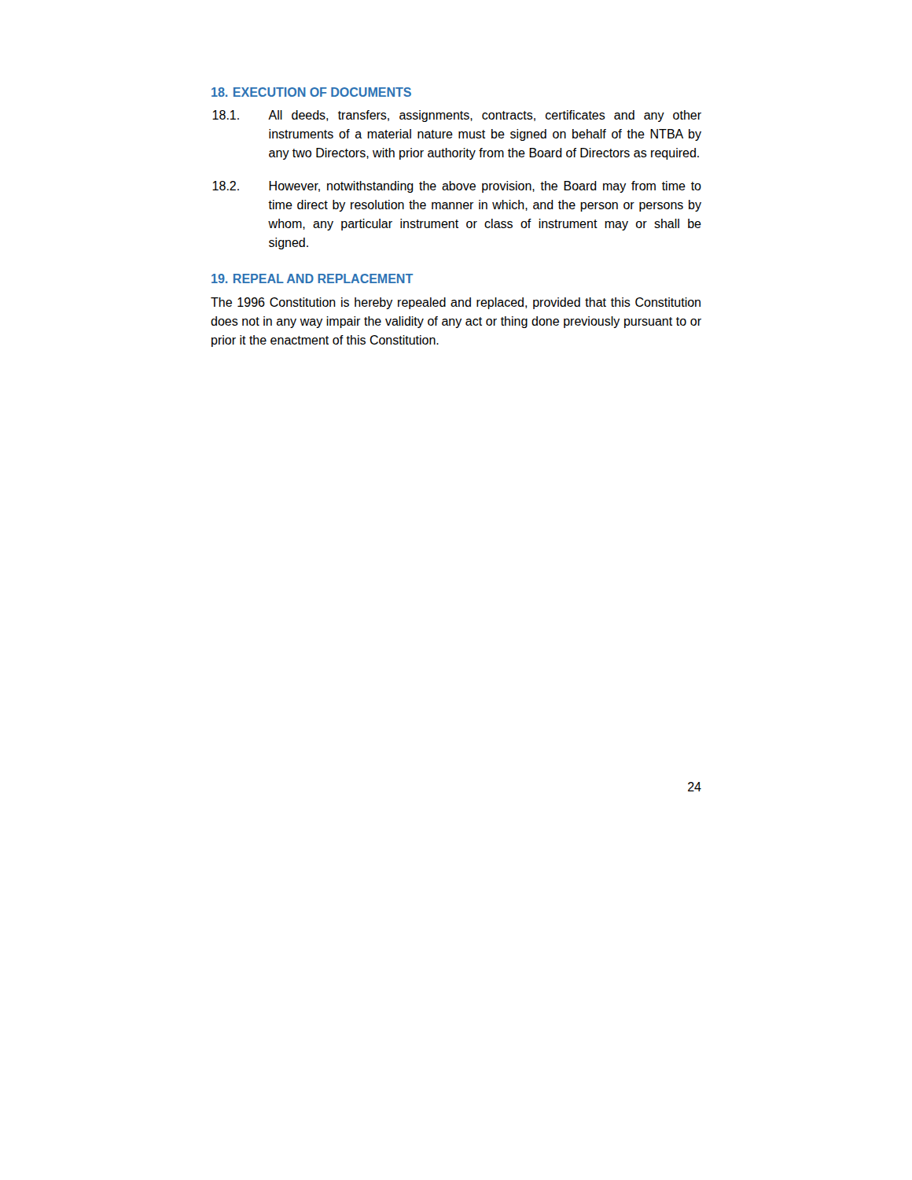18. EXECUTION OF DOCUMENTS
18.1.
All deeds, transfers, assignments, contracts, certificates and any other instruments of a material nature must be signed on behalf of the NTBA by any two Directors, with prior authority from the Board of Directors as required.
18.2.
However, notwithstanding the above provision, the Board may from time to time direct by resolution the manner in which, and the person or persons by whom, any particular instrument or class of instrument may or shall be signed.
19. REPEAL AND REPLACEMENT
The 1996 Constitution is hereby repealed and replaced, provided that this Constitution does not in any way impair the validity of any act or thing done previously pursuant to or prior it the enactment of this Constitution.
24